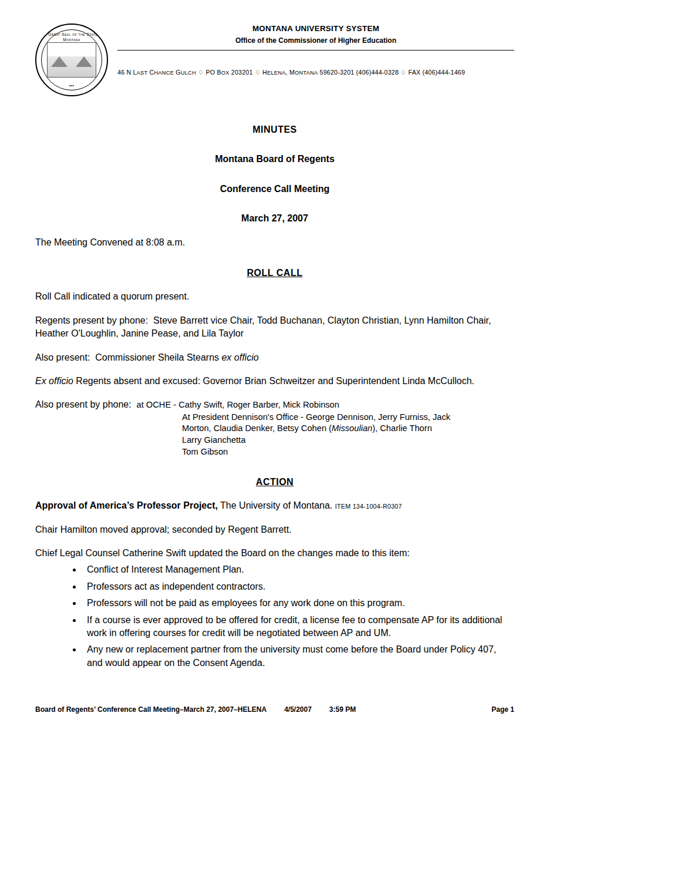The Great Seal of the State of Montana
•••
MONTANA UNIVERSITY SYSTEM
Office of the Commissioner of Higher Education
46 N LAST CHANCE GULCH ♢ PO BOX 203201 ♢ HELENA, MONTANA 59620-3201 (406)444-0328 ♢ FAX (406)444-1469
MINUTES
Montana Board of Regents
Conference Call Meeting
March 27, 2007
The Meeting Convened at 8:08 a.m.
ROLL CALL
Roll Call indicated a quorum present.
Regents present by phone: Steve Barrett vice Chair, Todd Buchanan, Clayton Christian, Lynn Hamilton Chair, Heather O'Loughlin, Janine Pease, and Lila Taylor
Also present: Commissioner Sheila Stearns ex officio
Ex officio Regents absent and excused: Governor Brian Schweitzer and Superintendent Linda McCulloch.
Also present by phone: at OCHE - Cathy Swift, Roger Barber, Mick Robinson
At President Dennison's Office - George Dennison, Jerry Furniss, Jack
Morton, Claudia Denker, Betsy Cohen (Missoulian), Charlie Thorn
Larry Gianchetta
Tom Gibson
ACTION
Approval of America’s Professor Project, The University of Montana. ITEM 134-1004-R0307
Chair Hamilton moved approval; seconded by Regent Barrett.
Chief Legal Counsel Catherine Swift updated the Board on the changes made to this item:
Conflict of Interest Management Plan.
Professors act as independent contractors.
Professors will not be paid as employees for any work done on this program.
If a course is ever approved to be offered for credit, a license fee to compensate AP for its additional work in offering courses for credit will be negotiated between AP and UM.
Any new or replacement partner from the university must come before the Board under Policy 407, and would appear on the Consent Agenda.
Board of Regents’ Conference Call Meeting–March 27, 2007–HELENA 4/5/2007 3:59 PM
Page 1